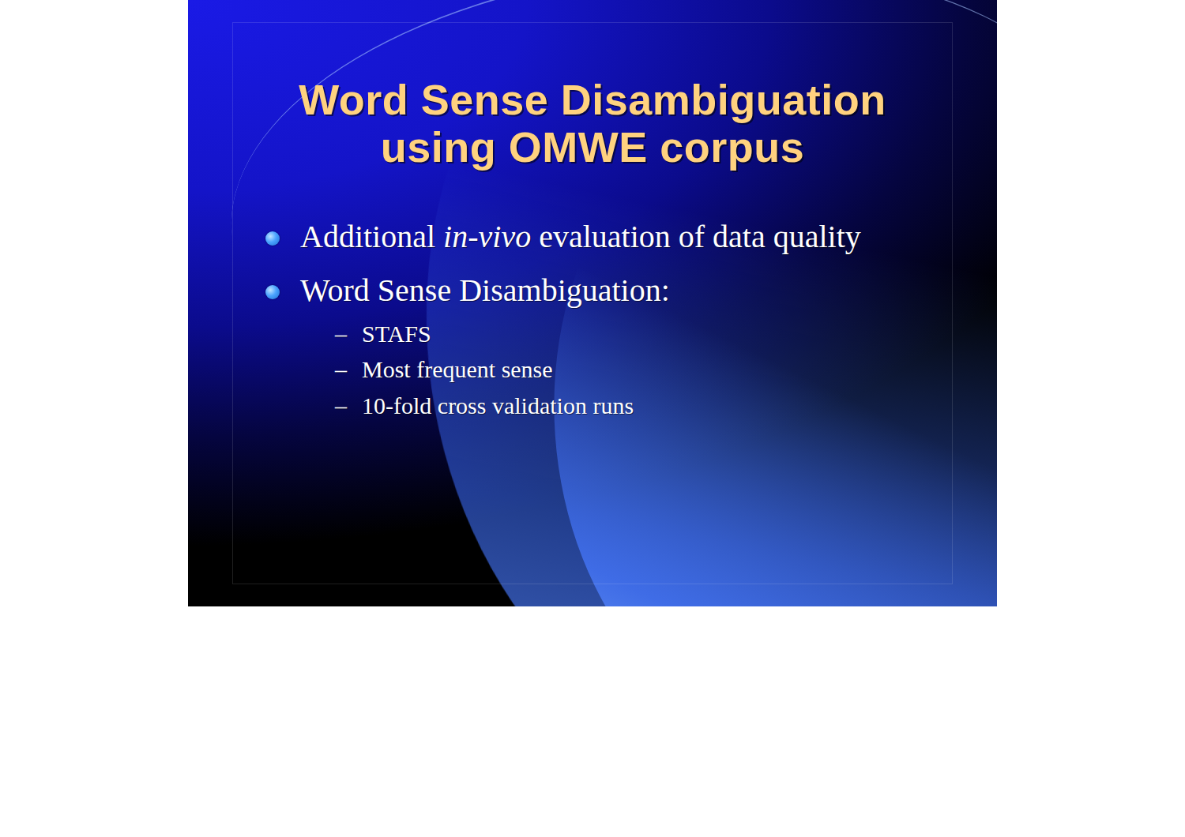Word Sense Disambiguation
using OMWE corpus
Additional in-vivo evaluation of data quality
Word Sense Disambiguation:
STAFS
Most frequent sense
10-fold cross validation runs